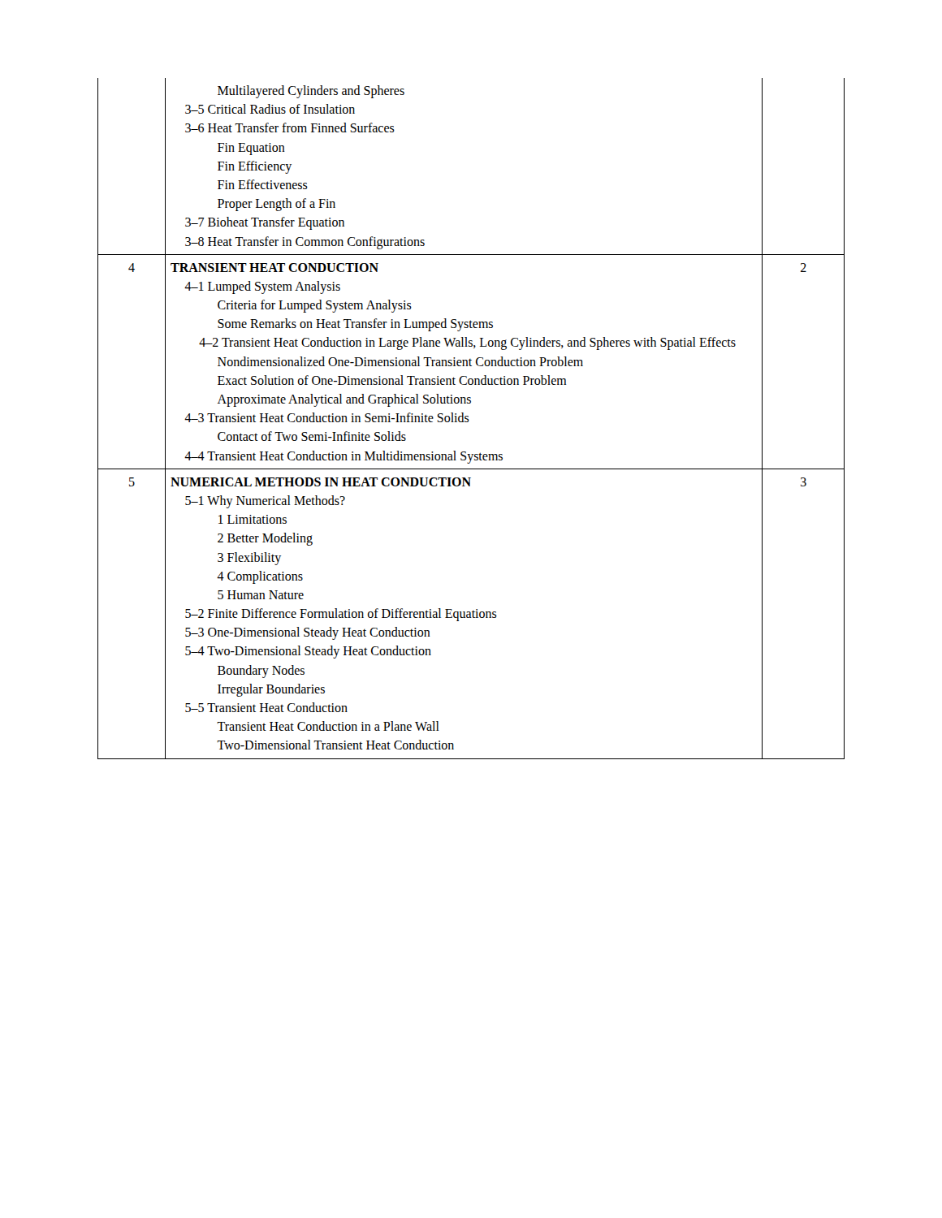| | Multilayered Cylinders and Spheres 3–5 Critical Radius of Insulation 3–6 Heat Transfer from Finned Surfaces Fin Equation Fin Efficiency Fin Effectiveness Proper Length of a Fin 3–7 Bioheat Transfer Equation 3–8 Heat Transfer in Common Configurations | |
| 4 | TRANSIENT HEAT CONDUCTION 4–1 Lumped System Analysis Criteria for Lumped System Analysis Some Remarks on Heat Transfer in Lumped Systems 4–2 Transient Heat Conduction in Large Plane Walls, Long Cylinders, and Spheres with Spatial Effects Nondimensionalized One-Dimensional Transient Conduction Problem Exact Solution of One-Dimensional Transient Conduction Problem Approximate Analytical and Graphical Solutions 4–3 Transient Heat Conduction in Semi-Infinite Solids Contact of Two Semi-Infinite Solids 4–4 Transient Heat Conduction in Multidimensional Systems | 2 |
| 5 | NUMERICAL METHODS IN HEAT CONDUCTION 5–1 Why Numerical Methods? 1 Limitations 2 Better Modeling 3 Flexibility 4 Complications 5 Human Nature 5–2 Finite Difference Formulation of Differential Equations 5–3 One-Dimensional Steady Heat Conduction 5–4 Two-Dimensional Steady Heat Conduction Boundary Nodes Irregular Boundaries 5–5 Transient Heat Conduction Transient Heat Conduction in a Plane Wall Two-Dimensional Transient Heat Conduction | 3 |